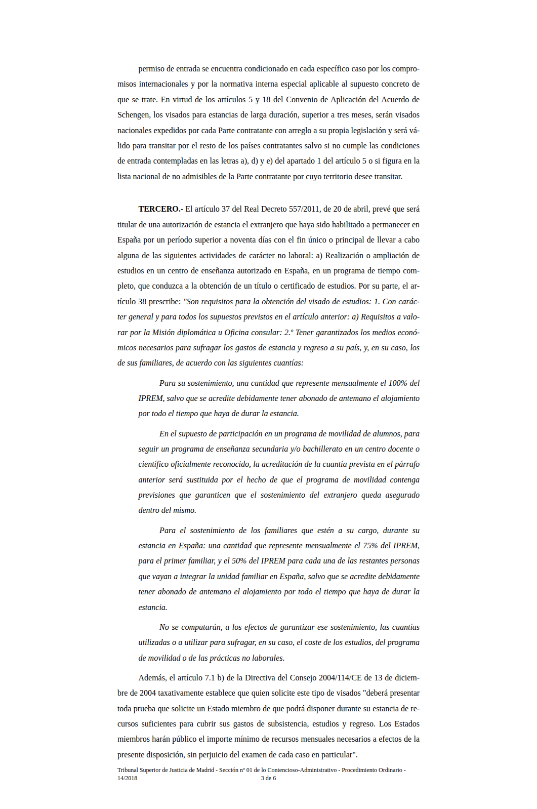permiso de entrada se encuentra condicionado en cada específico caso por los compromisos internacionales y por la normativa interna especial aplicable al supuesto concreto de que se trate. En virtud de los artículos 5 y 18 del Convenio de Aplicación del Acuerdo de Schengen, los visados para estancias de larga duración, superior a tres meses, serán visados nacionales expedidos por cada Parte contratante con arreglo a su propia legislación y será válido para transitar por el resto de los países contratantes salvo si no cumple las condiciones de entrada contempladas en las letras a), d) y e) del apartado 1 del artículo 5 o si figura en la lista nacional de no admisibles de la Parte contratante por cuyo territorio desee transitar.
TERCERO.- El artículo 37 del Real Decreto 557/2011, de 20 de abril, prevé que será titular de una autorización de estancia el extranjero que haya sido habilitado a permanecer en España por un período superior a noventa días con el fin único o principal de llevar a cabo alguna de las siguientes actividades de carácter no laboral: a) Realización o ampliación de estudios en un centro de enseñanza autorizado en España, en un programa de tiempo completo, que conduzca a la obtención de un título o certificado de estudios. Por su parte, el artículo 38 prescribe: "Son requisitos para la obtención del visado de estudios: 1. Con carácter general y para todos los supuestos previstos en el artículo anterior: a) Requisitos a valorar por la Misión diplomática u Oficina consular: 2.º Tener garantizados los medios económicos necesarios para sufragar los gastos de estancia y regreso a su país, y, en su caso, los de sus familiares, de acuerdo con las siguientes cuantías:
Para su sostenimiento, una cantidad que represente mensualmente el 100% del IPREM, salvo que se acredite debidamente tener abonado de antemano el alojamiento por todo el tiempo que haya de durar la estancia.
En el supuesto de participación en un programa de movilidad de alumnos, para seguir un programa de enseñanza secundaria y/o bachillerato en un centro docente o científico oficialmente reconocido, la acreditación de la cuantía prevista en el párrafo anterior será sustituida por el hecho de que el programa de movilidad contenga previsiones que garanticen que el sostenimiento del extranjero queda asegurado dentro del mismo.
Para el sostenimiento de los familiares que estén a su cargo, durante su estancia en España: una cantidad que represente mensualmente el 75% del IPREM, para el primer familiar, y el 50% del IPREM para cada una de las restantes personas que vayan a integrar la unidad familiar en España, salvo que se acredite debidamente tener abonado de antemano el alojamiento por todo el tiempo que haya de durar la estancia.
No se computarán, a los efectos de garantizar ese sostenimiento, las cuantías utilizadas o a utilizar para sufragar, en su caso, el coste de los estudios, del programa de movilidad o de las prácticas no laborales.
Además, el artículo 7.1 b) de la Directiva del Consejo 2004/114/CE de 13 de diciembre de 2004 taxativamente establece que quien solicite este tipo de visados "deberá presentar toda prueba que solicite un Estado miembro de que podrá disponer durante su estancia de recursos suficientes para cubrir sus gastos de subsistencia, estudios y regreso. Los Estados miembros harán público el importe mínimo de recursos mensuales necesarios a efectos de la presente disposición, sin perjuicio del examen de cada caso en particular".
Tribunal Superior de Justicia de Madrid - Sección nº 01 de lo Contencioso-Administrativo - Procedimiento Ordinario - 14/20183 de 6